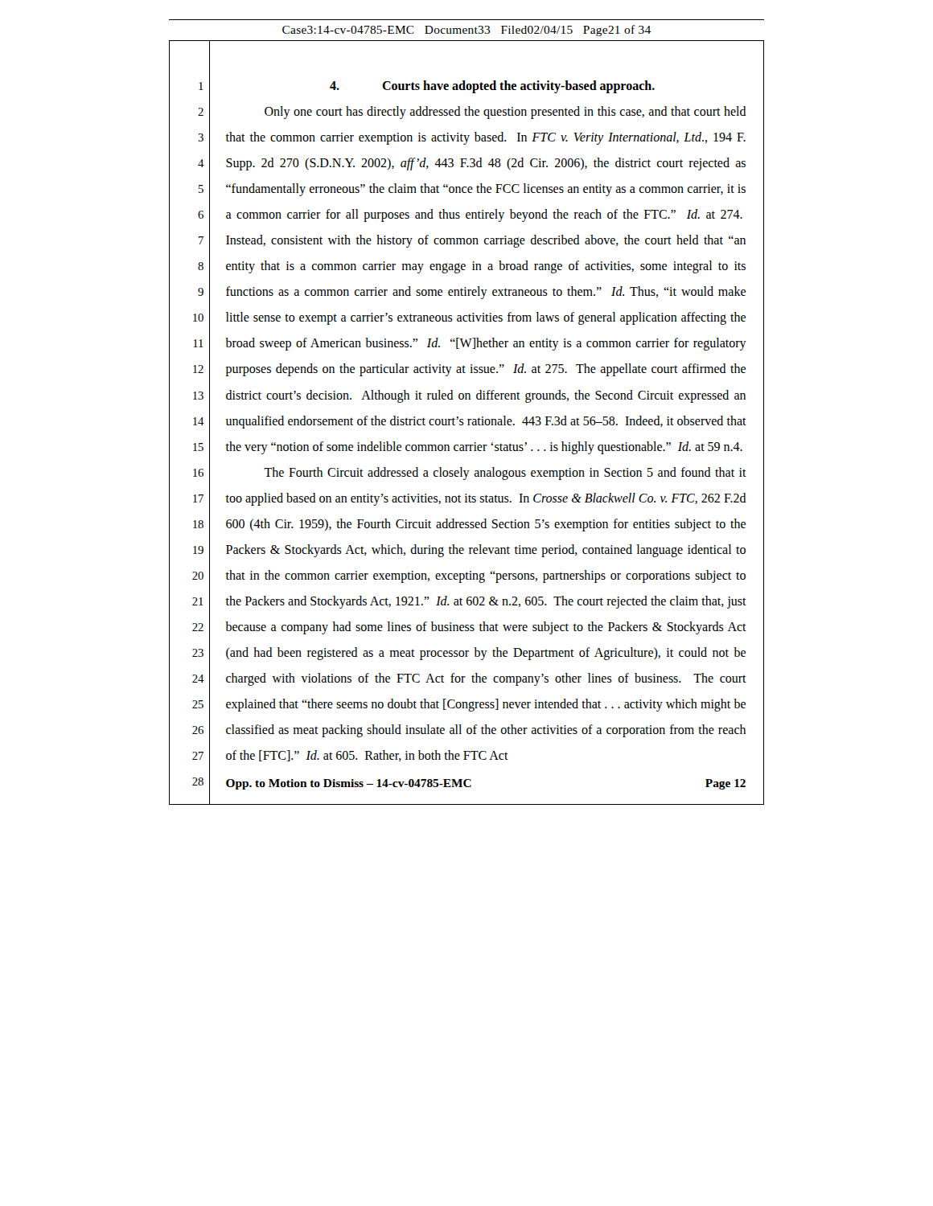Case3:14-cv-04785-EMC Document33 Filed02/04/15 Page21 of 34
1
2
3
4
5
6
7
8
9
10
11
12
13
14
15
16
17
18
19
20
21
22
23
24
25
26
27
28
4. Courts have adopted the activity-based approach.
Only one court has directly addressed the question presented in this case, and that court held that the common carrier exemption is activity based. In FTC v. Verity International, Ltd., 194 F. Supp. 2d 270 (S.D.N.Y. 2002), aff’d, 443 F.3d 48 (2d Cir. 2006), the district court rejected as “fundamentally erroneous” the claim that “once the FCC licenses an entity as a common carrier, it is a common carrier for all purposes and thus entirely beyond the reach of the FTC.” Id. at 274. Instead, consistent with the history of common carriage described above, the court held that “an entity that is a common carrier may engage in a broad range of activities, some integral to its functions as a common carrier and some entirely extraneous to them.” Id. Thus, “it would make little sense to exempt a carrier’s extraneous activities from laws of general application affecting the broad sweep of American business.” Id. “[W]hether an entity is a common carrier for regulatory purposes depends on the particular activity at issue.” Id. at 275. The appellate court affirmed the district court’s decision. Although it ruled on different grounds, the Second Circuit expressed an unqualified endorsement of the district court’s rationale. 443 F.3d at 56–58. Indeed, it observed that the very “notion of some indelible common carrier ‘status’ . . . is highly questionable.” Id. at 59 n.4.
The Fourth Circuit addressed a closely analogous exemption in Section 5 and found that it too applied based on an entity’s activities, not its status. In Crosse & Blackwell Co. v. FTC, 262 F.2d 600 (4th Cir. 1959), the Fourth Circuit addressed Section 5’s exemption for entities subject to the Packers & Stockyards Act, which, during the relevant time period, contained language identical to that in the common carrier exemption, excepting “persons, partnerships or corporations subject to the Packers and Stockyards Act, 1921.” Id. at 602 & n.2, 605. The court rejected the claim that, just because a company had some lines of business that were subject to the Packers & Stockyards Act (and had been registered as a meat processor by the Department of Agriculture), it could not be charged with violations of the FTC Act for the company’s other lines of business. The court explained that “there seems no doubt that [Congress] never intended that . . . activity which might be classified as meat packing should insulate all of the other activities of a corporation from the reach of the [FTC].” Id. at 605. Rather, in both the FTC Act
Opp. to Motion to Dismiss – 14-cv-04785-EMC Page 12